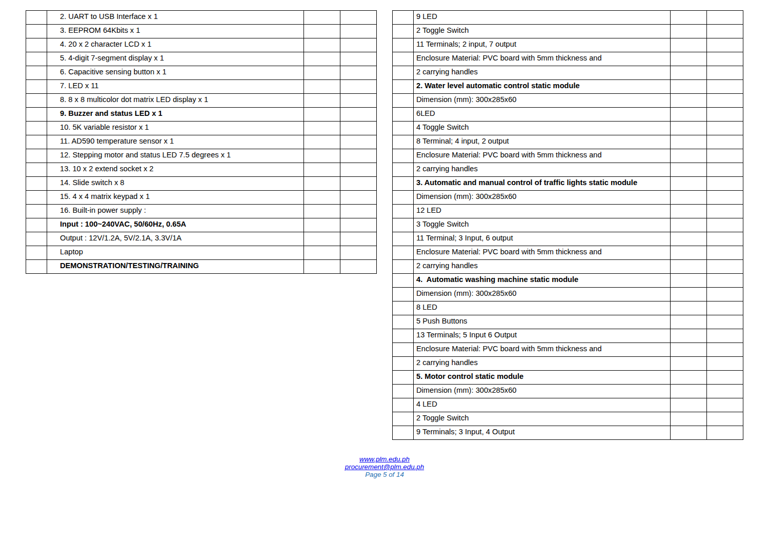| | 2. UART to USB Interface x 1 | | |
| | 3. EEPROM 64Kbits x 1 | | |
| | 4. 20 x 2 character LCD x 1 | | |
| | 5. 4-digit 7-segment display x 1 | | |
| | 6. Capacitive sensing button x 1 | | |
| | 7. LED x 11 | | |
| | 8. 8 x 8 multicolor dot matrix LED display x 1 | | |
| | 9. Buzzer and status LED x 1 | | |
| | 10. 5K variable resistor x 1 | | |
| | 11. AD590 temperature sensor x 1 | | |
| | 12. Stepping motor and status LED 7.5 degrees x 1 | | |
| | 13. 10 x 2 extend socket x 2 | | |
| | 14. Slide switch x 8 | | |
| | 15. 4 x 4 matrix keypad x 1 | | |
| | 16. Built-in power supply : | | |
| | Input : 100~240VAC, 50/60Hz, 0.65A | | |
| | Output : 12V/1.2A, 5V/2.1A, 3.3V/1A | | |
| | Laptop | | |
| | DEMONSTRATION/TESTING/TRAINING | | |
| | 9 LED | | |
| | 2 Toggle Switch | | |
| | 11 Terminals; 2 input, 7 output | | |
| | Enclosure Material: PVC board with 5mm thickness and | | |
| | 2 carrying handles | | |
| | 2. Water level automatic control static module | | |
| | Dimension (mm): 300x285x60 | | |
| | 6LED | | |
| | 4 Toggle Switch | | |
| | 8 Terminal; 4 input, 2 output | | |
| | Enclosure Material: PVC board with 5mm thickness and | | |
| | 2 carrying handles | | |
| | 3. Automatic and manual control of traffic lights static module | | |
| | Dimension (mm): 300x285x60 | | |
| | 12 LED | | |
| | 3 Toggle Switch | | |
| | 11 Terminal; 3 Input, 6 output | | |
| | Enclosure Material: PVC board with 5mm thickness and | | |
| | 2 carrying handles | | |
| | 4. Automatic washing machine static module | | |
| | Dimension (mm): 300x285x60 | | |
| | 8 LED | | |
| | 5 Push Buttons | | |
| | 13 Terminals; 5 Input 6 Output | | |
| | Enclosure Material: PVC board with 5mm thickness and | | |
| | 2 carrying handles | | |
| | 5. Motor control static module | | |
| | Dimension (mm): 300x285x60 | | |
| | 4 LED | | |
| | 2 Toggle Switch | | |
| | 9 Terminals; 3 Input, 4 Output | | |
www.plm.edu.ph
procurement@plm.edu.ph
Page 5 of 14